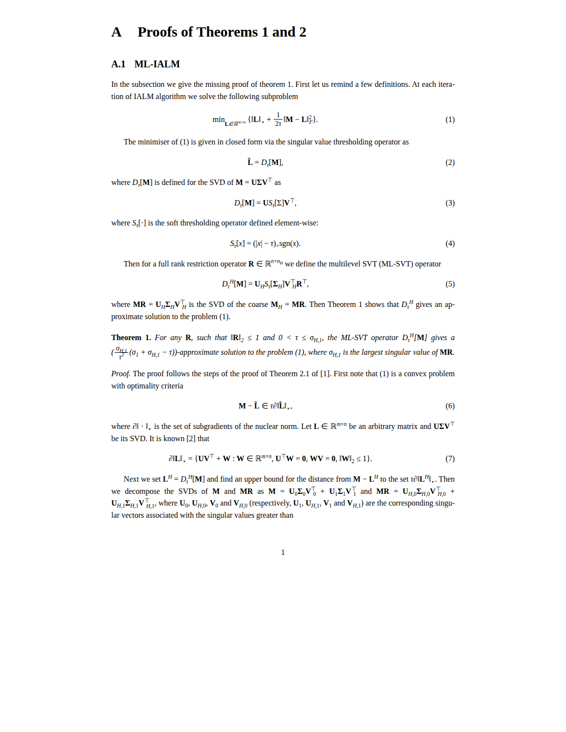AProofs of Theorems 1 and 2
A.1 ML-IALM
In the subsection we give the missing proof of theorem 1. First let us remind a few definitions. At each iteration of IALM algorithm we solve the following subproblem
minL∈ℝm×n {‖L‖⋆ + 12τ‖M − L‖2F}.
(1)
The minimiser of (1) is given in closed form via the singular value thresholding operator as
L̂ = Dτ[M],
(2)
where Dτ[M] is defined for the SVD of M = UΣV⊤ as
Dτ[M] = USτ[Σ]V⊤,
(3)
where Sτ[·] is the soft thresholding operator defined element-wise:
Sτ[x] = (|x| − τ)+sgn(x).
(4)
Then for a full rank restriction operator R ∈ ℝn×nH we define the multilevel SVT (ML-SVT) operator
DτH[M] = UHSτ[ΣH]V⊤HR⊤,
(5)
where MR = UHΣHV⊤H is the SVD of the coarse MH = MR. Then Theorem 1 shows that DτH gives an approximate solution to the problem (1).
Theorem 1. For any R, such that ‖R‖2 ≤ 1 and 0 < τ ≤ σH,1, the ML-SVT operator DτH[M] gives a (σH,1 τ2(σ1 + σH,1 − τ))-approximate solution to the problem (1), where σH,1 is the largest singular value of MR.
Proof. The proof follows the steps of the proof of Theorem 2.1 of [1]. First note that (1) is a convex problem with optimality criteria
M − L̂ ∈ τ∂‖L̂‖⋆,
(6)
where ∂‖ · ‖⋆ is the set of subgradients of the nuclear norm. Let L ∈ ℝm×n be an arbitrary matrix and UΣV⊤ be its SVD. It is known [2] that
∂‖L‖⋆ = {UV⊤ + W : W ∈ ℝm×n, U⊤W = 0, WV = 0, ‖W‖2 ≤ 1}.
(7)
Next we set LH = DτH[M] and find an upper bound for the distance from M − LH to the set τ∂‖LH‖⋆. Then we decompose the SVDs of M and MR as M = U0Σ0V⊤0 + U1Σ1V⊤1 and MR = UH,0ΣH,0V⊤H,0 + UH,1ΣH,1V⊤H,1, where U0, UH,0, V0 and VH,0 (respectively, U1, UH,1, V1 and VH,1) are the corresponding singular vectors associated with the singular values greater than
1